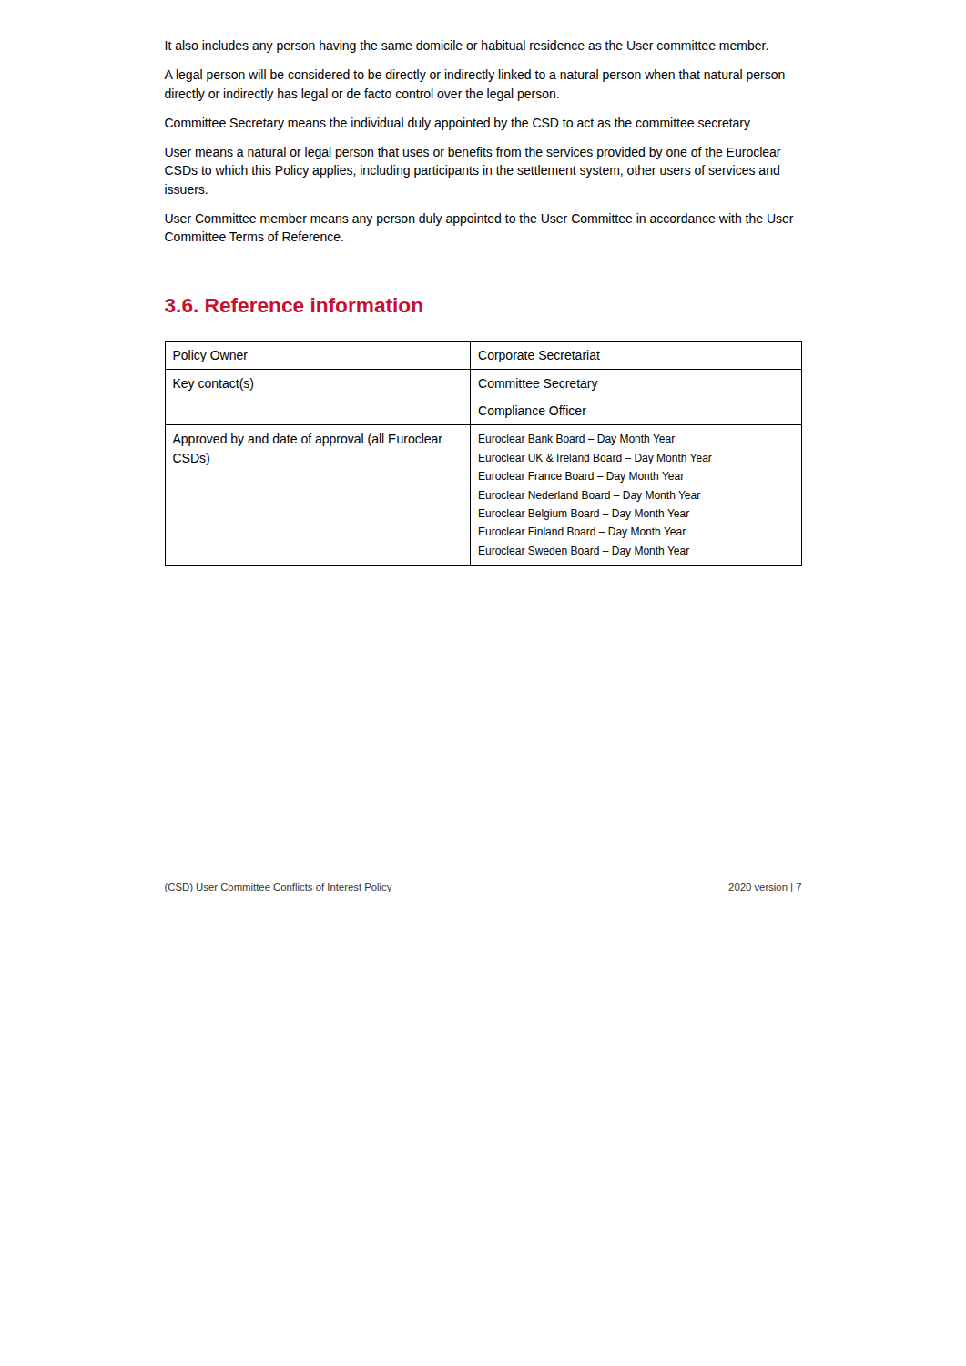It also includes any person having the same domicile or habitual residence as the User committee member.
A legal person will be considered to be directly or indirectly linked to a natural person when that natural person directly or indirectly has legal or de facto control over the legal person.
Committee Secretary means the individual duly appointed by the CSD to act as the committee secretary
User means a natural or legal person that uses or benefits from the services provided by one of the Euroclear CSDs to which this Policy applies, including participants in the settlement system, other users of services and issuers.
User Committee member means any person duly appointed to the User Committee in accordance with the User Committee Terms of Reference.
3.6. Reference information
| Policy Owner | Corporate Secretariat |
| Key contact(s) | Committee Secretary Compliance Officer |
| Approved by and date of approval (all Euroclear CSDs) | Euroclear Bank Board – Day Month Year Euroclear UK & Ireland Board – Day Month Year Euroclear France Board – Day Month Year Euroclear Nederland Board – Day Month Year Euroclear Belgium Board – Day Month Year Euroclear Finland Board – Day Month Year Euroclear Sweden Board – Day Month Year |
(CSD) User Committee Conflicts of Interest Policy 2020 version | 7